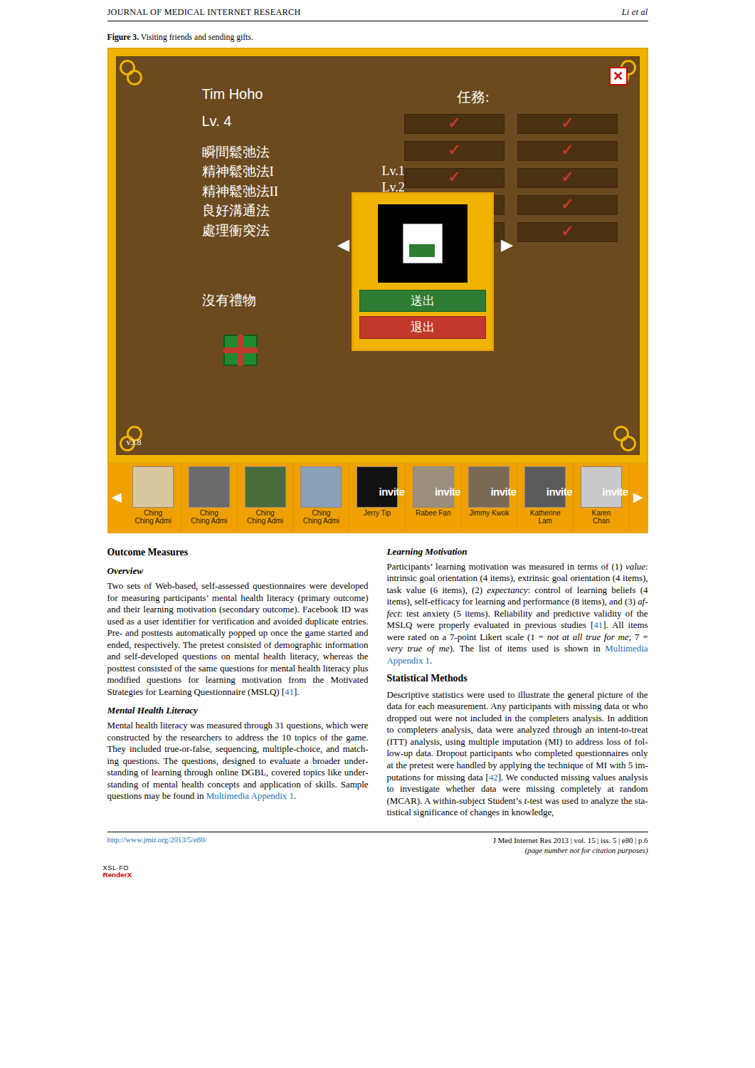Journal of Medical Internet Research
Li et al
Figure 3. Visiting friends and sending gifts.
✕
Tim Hoho
Lv. 4
瞬間鬆弛法
精神鬆弛法I
精神鬆弛法II
良好溝通法
處理衝突法
沒有禮物
任務:
◀
▶
Lv.1
Lv.2
送出
退出
v3.8
◀
Ching
Ching Admi
Ching
Ching Admi
Ching
Ching Admi
Ching
Ching Admi
Jerry Tip
Rabee Fan
Jimmy Kwok
Katherine
Lam
Karen
Chan
▶
invite invite invite invite invite
Outcome Measures
Overview
Two sets of Web-based, self-assessed questionnaires were developed for measuring participants’ mental health literacy (primary outcome) and their learning motivation (secondary outcome). Facebook ID was used as a user identifier for verification and avoided duplicate entries. Pre- and posttests automatically popped up once the game started and ended, respectively. The pretest consisted of demographic information and self-developed questions on mental health literacy, whereas the posttest consisted of the same questions for mental health literacy plus modified questions for learning motivation from the Motivated Strategies for Learning Questionnaire (MSLQ) [41].
Mental Health Literacy
Mental health literacy was measured through 31 questions, which were constructed by the researchers to address the 10 topics of the game. They included true-or-false, sequencing, multiple-choice, and matching questions. The questions, designed to evaluate a broader understanding of learning through online DGBL, covered topics like understanding of mental health concepts and application of skills. Sample questions may be found in Multimedia Appendix 1.
Learning Motivation
Participants’ learning motivation was measured in terms of (1) value: intrinsic goal orientation (4 items), extrinsic goal orientation (4 items), task value (6 items), (2) expectancy: control of learning beliefs (4 items), self-efficacy for learning and performance (8 items), and (3) affect: test anxiety (5 items). Reliability and predictive validity of the MSLQ were properly evaluated in previous studies [41]. All items were rated on a 7-point Likert scale (1 = not at all true for me; 7 = very true of me). The list of items used is shown in Multimedia Appendix 1.
Statistical Methods
Descriptive statistics were used to illustrate the general picture of the data for each measurement. Any participants with missing data or who dropped out were not included in the completers analysis. In addition to completers analysis, data were analyzed through an intent-to-treat (ITT) analysis, using multiple imputation (MI) to address loss of follow-up data. Dropout participants who completed questionnaires only at the pretest were handled by applying the technique of MI with 5 imputations for missing data [42]. We conducted missing values analysis to investigate whether data were missing completely at random (MCAR). A within-subject Student’s t-test was used to analyze the statistical significance of changes in knowledge,
http://www.jmir.org/2013/5/e80/
J Med Internet Res 2013 | vol. 15 | iss. 5 | e80 | p.6
(page number not for citation purposes)
XSL·FO
RenderX